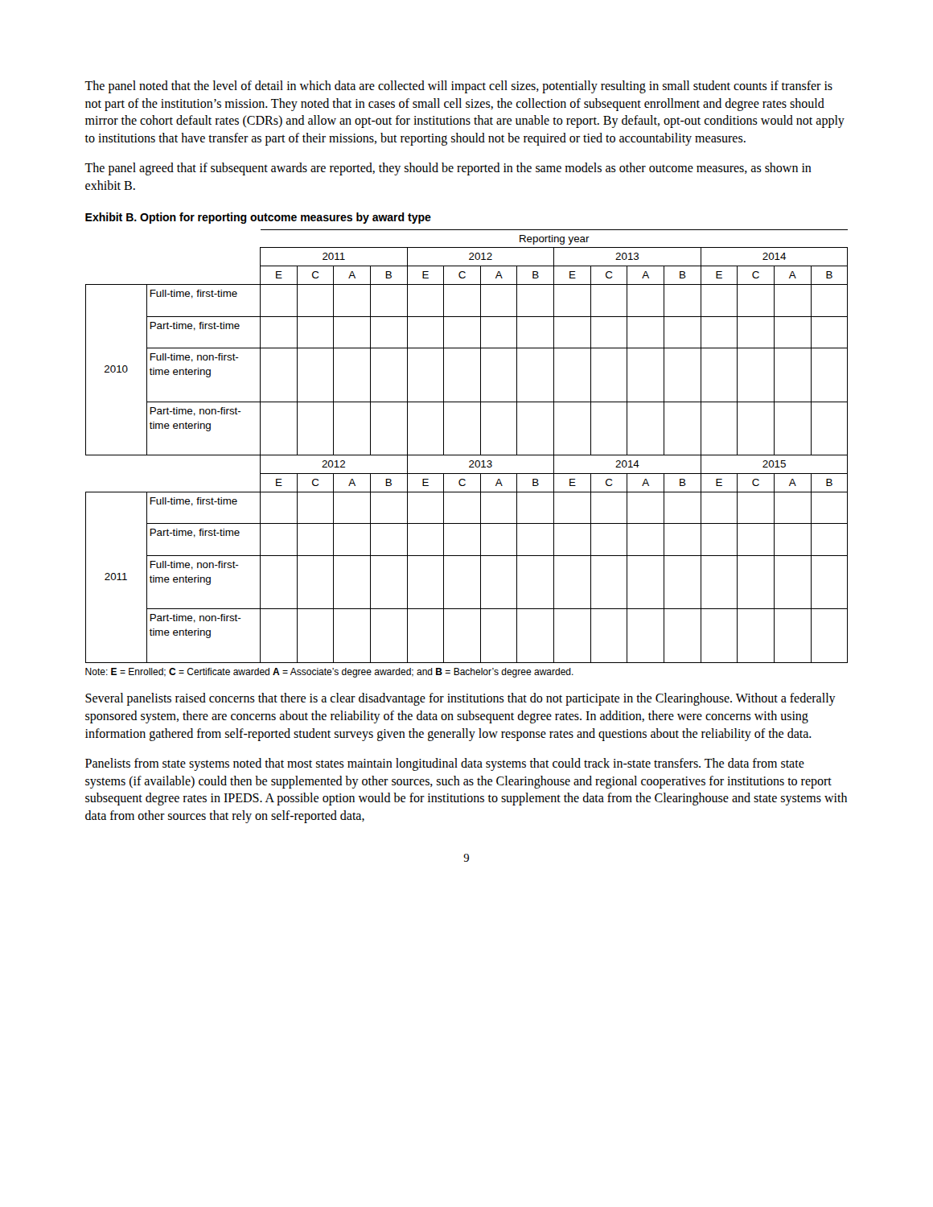The panel noted that the level of detail in which data are collected will impact cell sizes, potentially resulting in small student counts if transfer is not part of the institution’s mission. They noted that in cases of small cell sizes, the collection of subsequent enrollment and degree rates should mirror the cohort default rates (CDRs) and allow an opt-out for institutions that are unable to report. By default, opt-out conditions would not apply to institutions that have transfer as part of their missions, but reporting should not be required or tied to accountability measures.
The panel agreed that if subsequent awards are reported, they should be reported in the same models as other outcome measures, as shown in exhibit B.
Exhibit B. Option for reporting outcome measures by award type
| | | Reporting year |
| | | 2011 | 2012 | 2013 | 2014 |
| | | E | C | A | B | E | C | A | B | E | C | A | B | E | C | A | B |
| 2010 | Full-time, first-time | | | | | | | | | | | | | | | | |
| Part-time, first-time | | | | | | | | | | | | | | | | |
| Full-time, non-first-time entering | | | | | | | | | | | | | | | | |
| Part-time, non-first-time entering | | | | | | | | | | | | | | | | |
| | | 2012 | 2013 | 2014 | 2015 |
| | | E | C | A | B | E | C | A | B | E | C | A | B | E | C | A | B |
| 2011 | Full-time, first-time | | | | | | | | | | | | | | | | |
| Part-time, first-time | | | | | | | | | | | | | | | | |
| Full-time, non-first-time entering | | | | | | | | | | | | | | | | |
| Part-time, non-first-time entering | | | | | | | | | | | | | | | | |
Note: E = Enrolled; C = Certificate awarded A = Associate’s degree awarded; and B = Bachelor’s degree awarded.
Several panelists raised concerns that there is a clear disadvantage for institutions that do not participate in the Clearinghouse. Without a federally sponsored system, there are concerns about the reliability of the data on subsequent degree rates. In addition, there were concerns with using information gathered from self-reported student surveys given the generally low response rates and questions about the reliability of the data.
Panelists from state systems noted that most states maintain longitudinal data systems that could track in-state transfers. The data from state systems (if available) could then be supplemented by other sources, such as the Clearinghouse and regional cooperatives for institutions to report subsequent degree rates in IPEDS. A possible option would be for institutions to supplement the data from the Clearinghouse and state systems with data from other sources that rely on self-reported data,
9